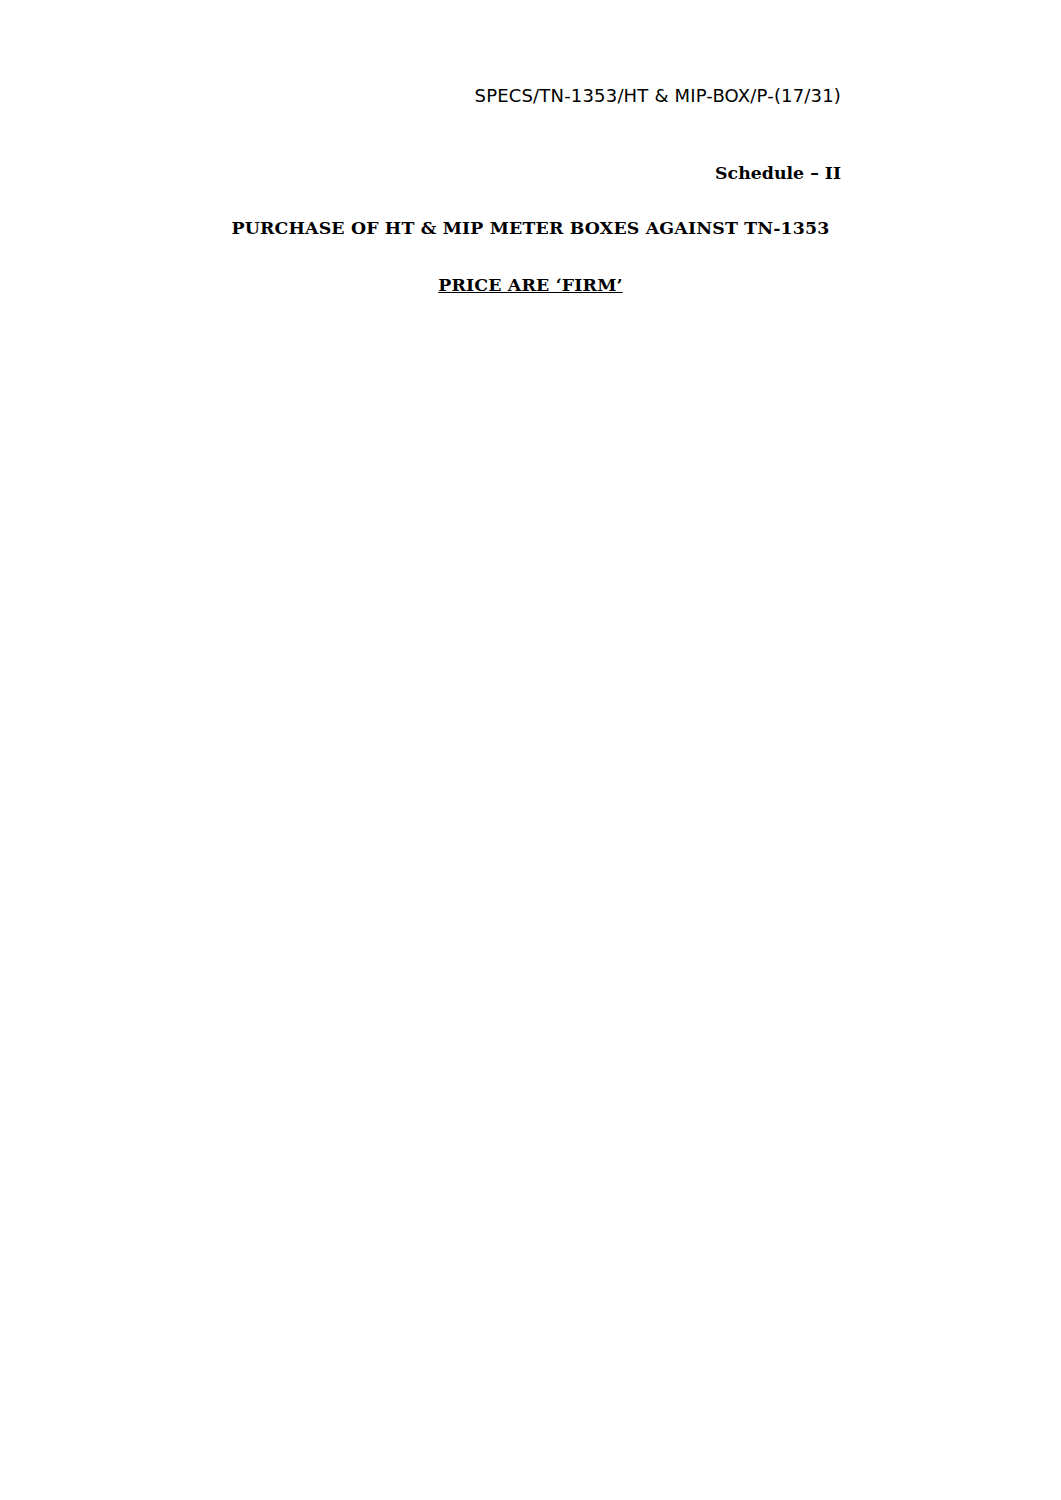SPECS/TN-1353/HT & MIP-BOX/P-(17/31)
Schedule – II
PURCHASE OF HT & MIP METER BOXES AGAINST TN-1353
PRICE ARE ‘FIRM’